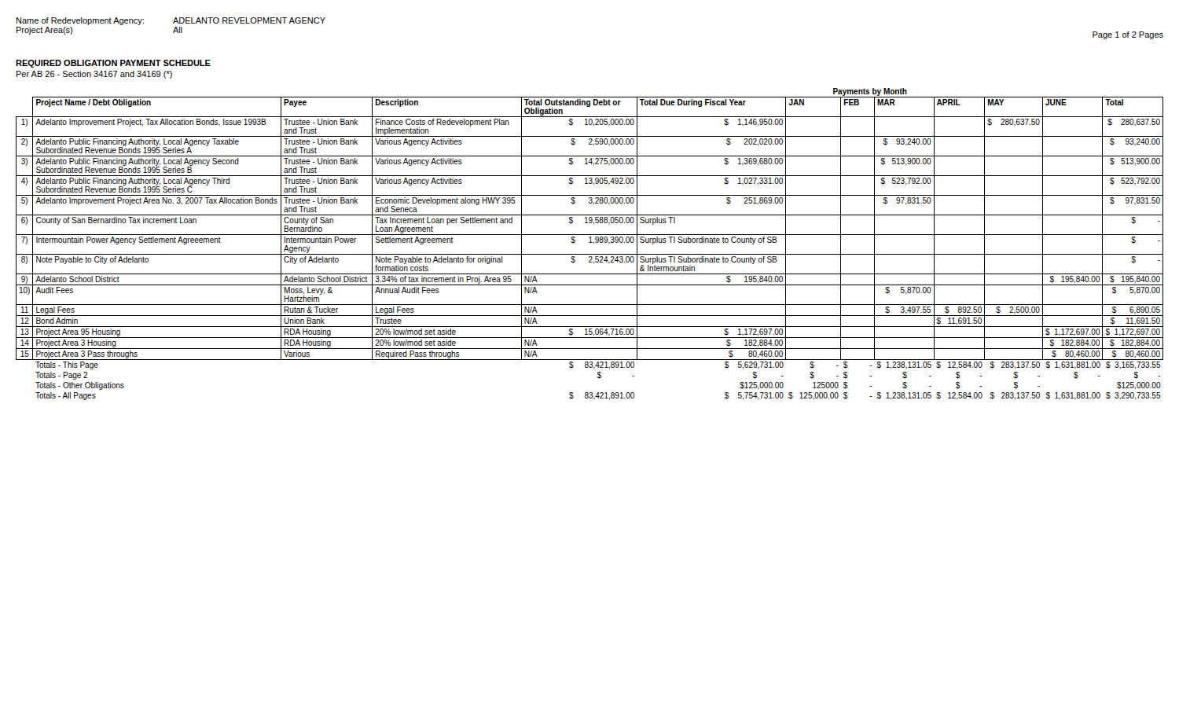Name of Redevelopment Agency:
ADELANTO REVELOPMENT AGENCY
Project Area(s)
All
Page 1 of 2 Pages
REQUIRED OBLIGATION PAYMENT SCHEDULE
Per AB 26 - Section 34167 and 34169 (*)
| | Payments by Month |
| --- | --- |
| | Project Name / Debt Obligation | Payee | Description | Total Outstanding Debt or Obligation | Total Due During Fiscal Year | JAN | FEB | MAR | APRIL | MAY | JUNE | Total |
| 1) | Adelanto Improvement Project, Tax Allocation Bonds, Issue 1993B | Trustee - Union Bank and Trust | Finance Costs of Redevelopment Plan Implementation | $ 10,205,000.00 | $ 1,146,950.00 | | | | | $ 280,637.50 | | $ 280,637.50 |
| 2) | Adelanto Public Financing Authority, Local Agency Taxable Subordinated Revenue Bonds 1995 Series A | Trustee - Union Bank and Trust | Various Agency Activities | $ 2,590,000.00 | $ 202,020.00 | | | $ 93,240.00 | | | | $ 93,240.00 |
| 3) | Adelanto Public Financing Authority, Local Agency Second Subordinated Revenue Bonds 1995 Series B | Trustee - Union Bank and Trust | Various Agency Activities | $ 14,275,000.00 | $ 1,369,680.00 | | | $ 513,900.00 | | | | $ 513,900.00 |
| 4) | Adelanto Public Financing Authority, Local Agency Third Subordinated Revenue Bonds 1995 Series C | Trustee - Union Bank and Trust | Various Agency Activities | $ 13,905,492.00 | $ 1,027,331.00 | | | $ 523,792.00 | | | | $ 523,792.00 |
| 5) | Adelanto Improvement Project Area No. 3, 2007 Tax Allocation Bonds | Trustee - Union Bank and Trust | Economic Development along HWY 395 and Seneca | $ 3,280,000.00 | $ 251,869.00 | | | $ 97,831.50 | | | | $ 97,831.50 |
| 6) | County of San Bernardino Tax increment Loan | County of San Bernardino | Tax Increment Loan per Settlement and Loan Agreement | $ 19,588,050.00 | Surplus TI | | | | | | | $ - |
| 7) | Intermountain Power Agency Settlement Agreeement | Intermountain Power Agency | Settlement Agreement | $ 1,989,390.00 | Surplus TI Subordinate to County of SB | | | | | | | $ - |
| 8) | Note Payable to City of Adelanto | City of Adelanto | Note Payable to Adelanto for original formation costs | $ 2,524,243.00 | Surplus TI Subordinate to County of SB & Intermountain | | | | | | | $ - |
| 9) | Adelanto School District | Adelanto School District | 3.34% of tax increment in Proj. Area 95 | N/A | $ 195,840.00 | | | | | | $ 195,840.00 | $ 195,840.00 |
| 10) | Audit Fees | Moss, Levy, & Hartzheim | Annual Audit Fees | N/A | | | | $ 5,870.00 | | | | $ 5,870.00 |
| 11 | Legal Fees | Rutan & Tucker | Legal Fees | N/A | | | | $ 3,497.55 | $ 892.50 | $ 2,500.00 | | $ 6,890.05 |
| 12 | Bond Admin | Union Bank | Trustee | N/A | | | | | $ 11,691.50 | | | $ 11,691.50 |
| 13 | Project Area 95 Housing | RDA Housing | 20% low/mod set aside | $ 15,064,716.00 | $ 1,172,697.00 | | | | | | $ 1,172,697.00 | $ 1,172,697.00 |
| 14 | Project Area 3 Housing | RDA Housing | 20% low/mod set aside | N/A | $ 182,884.00 | | | | | | $ 182,884.00 | $ 182,884.00 |
| 15 | Project Area 3 Pass throughs | Various | Required Pass throughs | N/A | $ 80,460.00 | | | | | | $ 80,460.00 | $ 80,460.00 |
| | Totals - This Page | $ 83,421,891.00 | $ 5,629,731.00 | $ - | $ - | $ 1,238,131.05 | $ 12,584.00 | $ 283,137.50 | $ 1,631,881.00 | $ 3,165,733.55 |
| | Totals - Page 2 | $ - | $ - | $ - | $ - | $ - | $ - | $ - | $ - | $ - |
| | Totals - Other Obligations | | $125,000.00 | 125000 | $ - | $ - | $ - | $ - | | $125,000.00 |
| | Totals - All Pages | $ 83,421,891.00 | $ 5,754,731.00 | $ 125,000.00 | $ - | $ 1,238,131.05 | $ 12,584.00 | $ 283,137.50 | $ 1,631,881.00 | $ 3,290,733.55 |